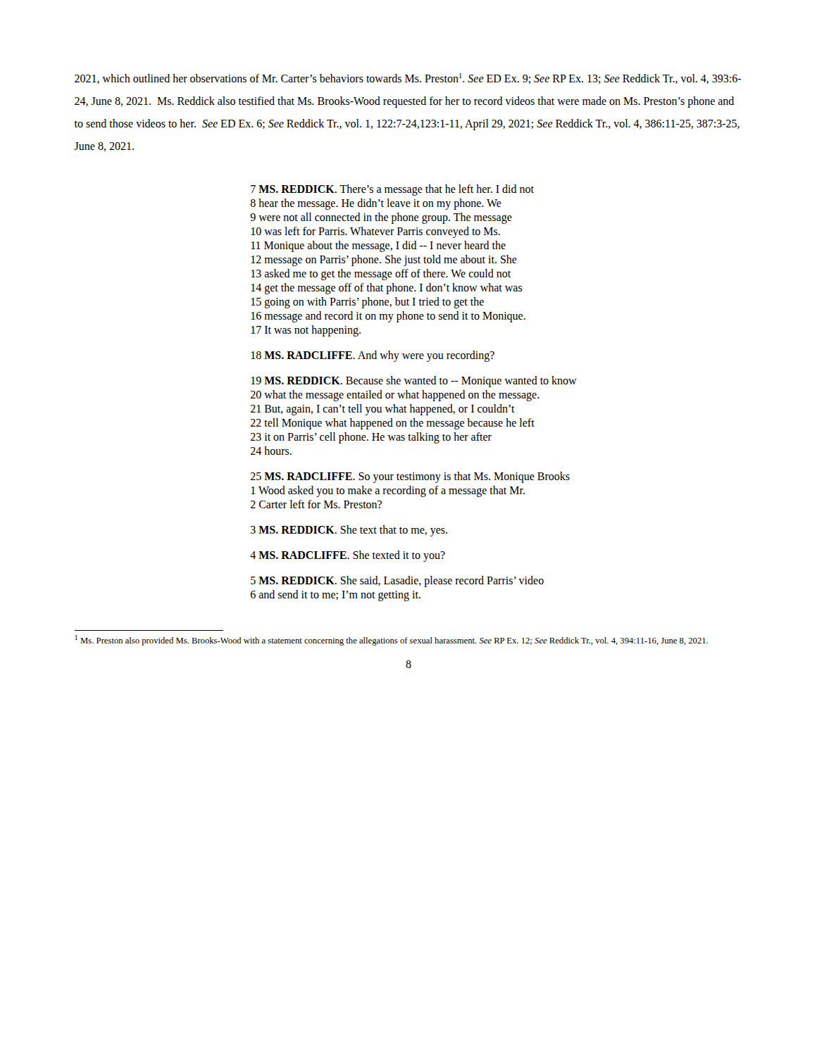2021, which outlined her observations of Mr. Carter’s behaviors towards Ms. Preston1. See ED Ex. 9; See RP Ex. 13; See Reddick Tr., vol. 4, 393:6-24, June 8, 2021. Ms. Reddick also testified that Ms. Brooks-Wood requested for her to record videos that were made on Ms. Preston’s phone and to send those videos to her. See ED Ex. 6; See Reddick Tr., vol. 1, 122:7-24,123:1-11, April 29, 2021; See Reddick Tr., vol. 4, 386:11-25, 387:3-25, June 8, 2021.
7 MS. REDDICK. There’s a message that he left her. I did not
8 hear the message. He didn’t leave it on my phone. We
9 were not all connected in the phone group. The message
10 was left for Parris. Whatever Parris conveyed to Ms.
11 Monique about the message, I did -- I never heard the
12 message on Parris’ phone. She just told me about it. She
13 asked me to get the message off of there. We could not
14 get the message off of that phone. I don’t know what was
15 going on with Parris’ phone, but I tried to get the
16 message and record it on my phone to send it to Monique.
17 It was not happening.
18 MS. RADCLIFFE. And why were you recording?
19 MS. REDDICK. Because she wanted to -- Monique wanted to know
20 what the message entailed or what happened on the message.
21 But, again, I can’t tell you what happened, or I couldn’t
22 tell Monique what happened on the message because he left
23 it on Parris’ cell phone. He was talking to her after
24 hours.
25 MS. RADCLIFFE. So your testimony is that Ms. Monique Brooks
1 Wood asked you to make a recording of a message that Mr.
2 Carter left for Ms. Preston?
3 MS. REDDICK. She text that to me, yes.
4 MS. RADCLIFFE. She texted it to you?
5 MS. REDDICK. She said, Lasadie, please record Parris’ video
6 and send it to me; I’m not getting it.
1 Ms. Preston also provided Ms. Brooks-Wood with a statement concerning the allegations of sexual harassment. See RP Ex. 12; See Reddick Tr., vol. 4, 394:11-16, June 8, 2021.
8